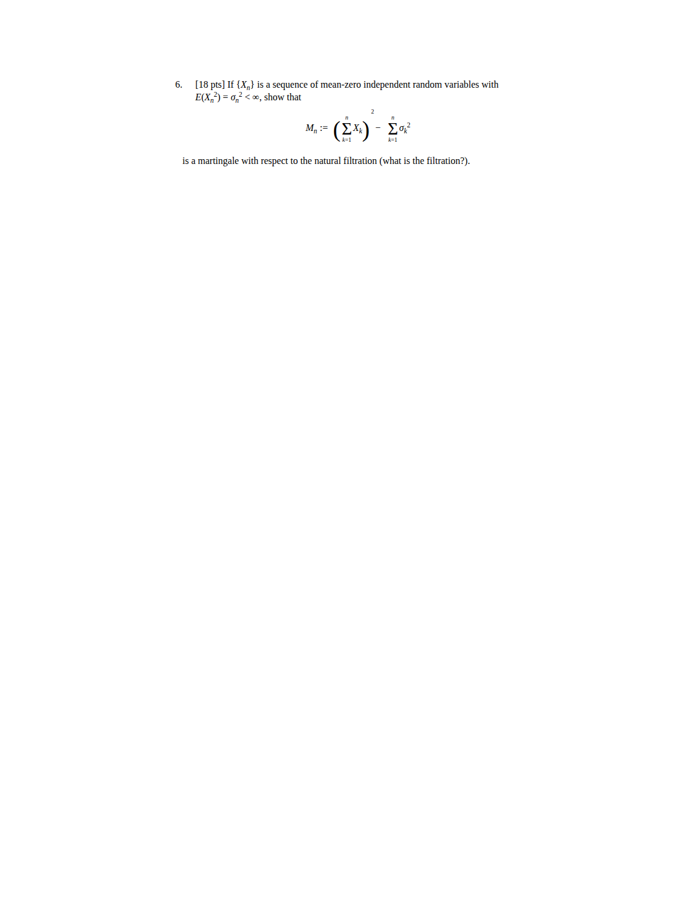6.
[18 pts] If {Xn} is a sequence of mean-zero independent random variables with E(Xn2) = σn2 < ∞, show that
Mn:= (nΣk=1 Xk) 2 − nΣk=1 σk2
is a martingale with respect to the natural filtration (what is the filtration?).